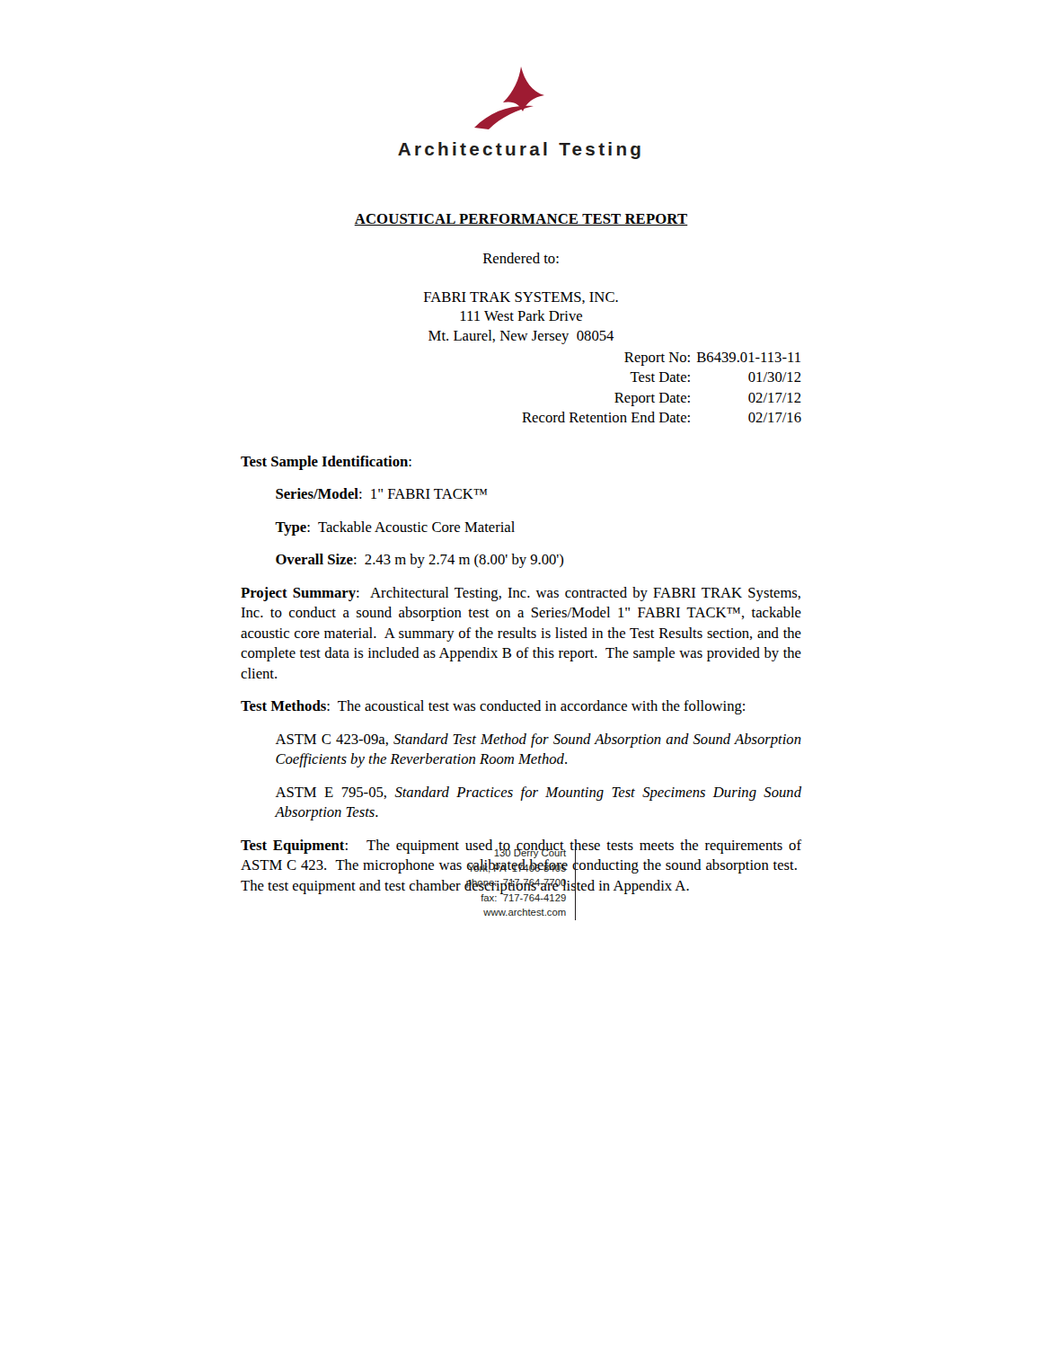Architectural Testing
ACOUSTICAL PERFORMANCE TEST REPORT
Rendered to:
FABRI TRAK SYSTEMS, INC.
111 West Park Drive
Mt. Laurel, New Jersey 08054
| Report No: | B6439.01-113-11 |
| Test Date: | 01/30/12 |
| Report Date: | 02/17/12 |
| Record Retention End Date: | 02/17/16 |
Test Sample Identification:
Series/Model: 1" FABRI TACK™
Type: Tackable Acoustic Core Material
Overall Size: 2.43 m by 2.74 m (8.00' by 9.00')
Project Summary: Architectural Testing, Inc. was contracted by FABRI TRAK Systems, Inc. to conduct a sound absorption test on a Series/Model 1" FABRI TACK™, tackable acoustic core material. A summary of the results is listed in the Test Results section, and the complete test data is included as Appendix B of this report. The sample was provided by the client.
Test Methods: The acoustical test was conducted in accordance with the following:
ASTM C 423-09a, Standard Test Method for Sound Absorption and Sound Absorption Coefficients by the Reverberation Room Method.
ASTM E 795-05, Standard Practices for Mounting Test Specimens During Sound Absorption Tests.
Test Equipment: The equipment used to conduct these tests meets the requirements of ASTM C 423. The microphone was calibrated before conducting the sound absorption test. The test equipment and test chamber descriptions are listed in Appendix A.
130 Derry Court
York, PA 17406-8405
phone: 717-764-7700
fax: 717-764-4129
www.archtest.com